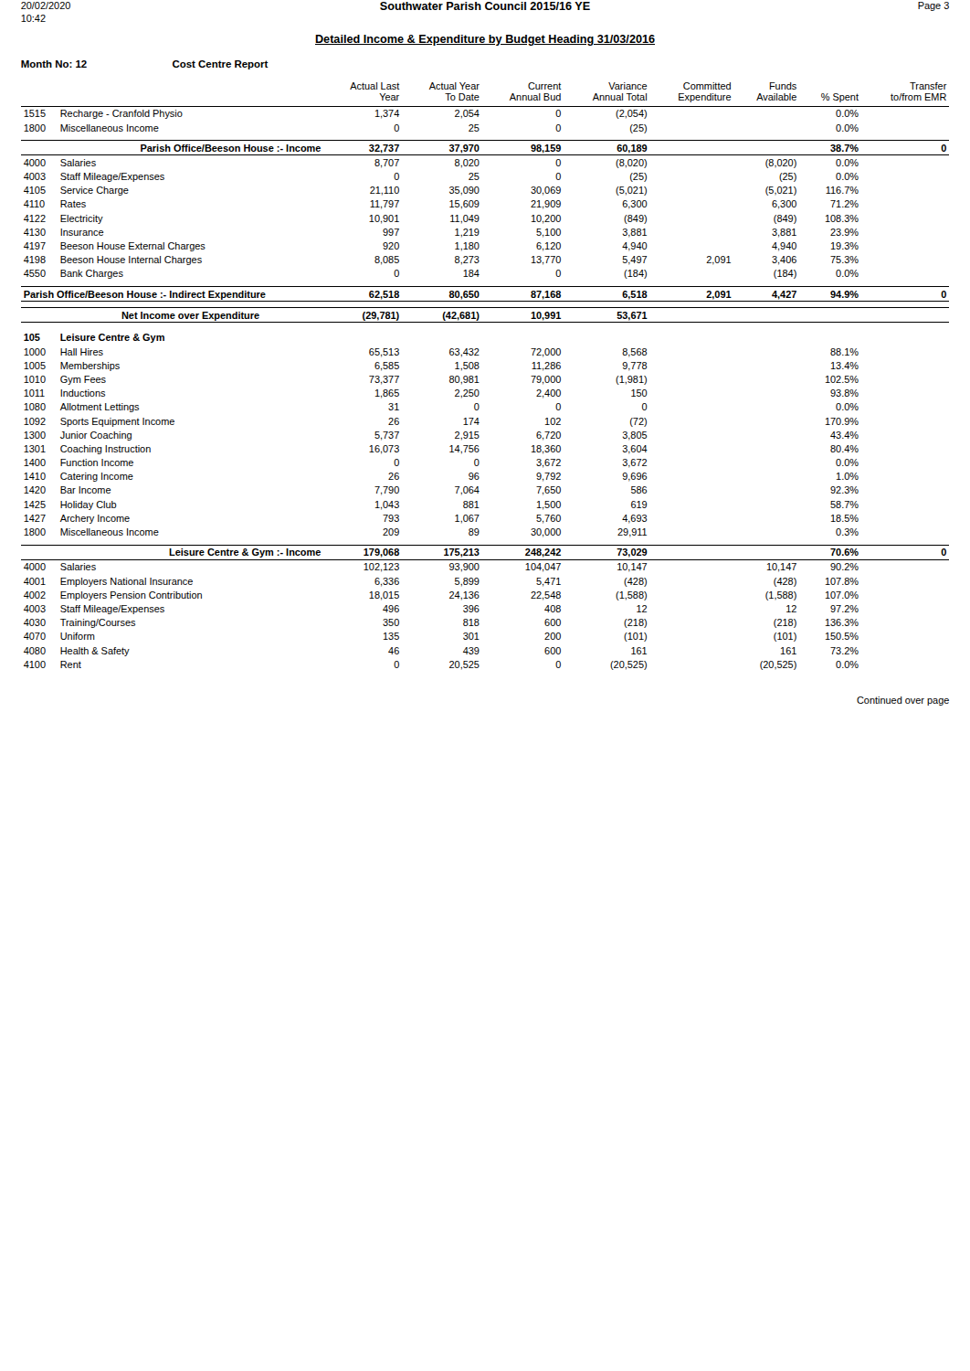20/02/2020
10:42
Southwater Parish Council 2015/16 YE
Page 3
Detailed Income & Expenditure by Budget Heading 31/03/2016
Month No: 12 Cost Centre Report
| | Actual Last Year | Actual Year To Date | Current Annual Bud | Variance Annual Total | Committed Expenditure | Funds Available | % Spent | Transfer to/from EMR |
| --- | --- | --- | --- | --- | --- | --- | --- | --- |
| 1515 | Recharge - Cranfold Physio | 1,374 | 2,054 | 0 | (2,054) | | | 0.0% | |
| 1800 | Miscellaneous Income | 0 | 25 | 0 | (25) | | | 0.0% | |
| | Parish Office/Beeson House :- Income | 32,737 | 37,970 | 98,159 | 60,189 | | | 38.7% | 0 |
| 4000 | Salaries | 8,707 | 8,020 | 0 | (8,020) | | (8,020) | 0.0% | |
| 4003 | Staff Mileage/Expenses | 0 | 25 | 0 | (25) | | (25) | 0.0% | |
| 4105 | Service Charge | 21,110 | 35,090 | 30,069 | (5,021) | | (5,021) | 116.7% | |
| 4110 | Rates | 11,797 | 15,609 | 21,909 | 6,300 | | 6,300 | 71.2% | |
| 4122 | Electricity | 10,901 | 11,049 | 10,200 | (849) | | (849) | 108.3% | |
| 4130 | Insurance | 997 | 1,219 | 5,100 | 3,881 | | 3,881 | 23.9% | |
| 4197 | Beeson House External Charges | 920 | 1,180 | 6,120 | 4,940 | | 4,940 | 19.3% | |
| 4198 | Beeson House Internal Charges | 8,085 | 8,273 | 13,770 | 5,497 | 2,091 | 3,406 | 75.3% | |
| 4550 | Bank Charges | 0 | 184 | 0 | (184) | | (184) | 0.0% | |
| Parish Office/Beeson House :- Indirect Expenditure | 62,518 | 80,650 | 87,168 | 6,518 | 2,091 | 4,427 | 94.9% | 0 |
| | Net Income over Expenditure | (29,781) | (42,681) | 10,991 | 53,671 | | | | |
| 105 | Leisure Centre & Gym | | | | | | | | |
| 1000 | Hall Hires | 65,513 | 63,432 | 72,000 | 8,568 | | | 88.1% | |
| 1005 | Memberships | 6,585 | 1,508 | 11,286 | 9,778 | | | 13.4% | |
| 1010 | Gym Fees | 73,377 | 80,981 | 79,000 | (1,981) | | | 102.5% | |
| 1011 | Inductions | 1,865 | 2,250 | 2,400 | 150 | | | 93.8% | |
| 1080 | Allotment Lettings | 31 | 0 | 0 | 0 | | | 0.0% | |
| 1092 | Sports Equipment Income | 26 | 174 | 102 | (72) | | | 170.9% | |
| 1300 | Junior Coaching | 5,737 | 2,915 | 6,720 | 3,805 | | | 43.4% | |
| 1301 | Coaching Instruction | 16,073 | 14,756 | 18,360 | 3,604 | | | 80.4% | |
| 1400 | Function Income | 0 | 0 | 3,672 | 3,672 | | | 0.0% | |
| 1410 | Catering Income | 26 | 96 | 9,792 | 9,696 | | | 1.0% | |
| 1420 | Bar Income | 7,790 | 7,064 | 7,650 | 586 | | | 92.3% | |
| 1425 | Holiday Club | 1,043 | 881 | 1,500 | 619 | | | 58.7% | |
| 1427 | Archery Income | 793 | 1,067 | 5,760 | 4,693 | | | 18.5% | |
| 1800 | Miscellaneous Income | 209 | 89 | 30,000 | 29,911 | | | 0.3% | |
| | Leisure Centre & Gym :- Income | 179,068 | 175,213 | 248,242 | 73,029 | | | 70.6% | 0 |
| 4000 | Salaries | 102,123 | 93,900 | 104,047 | 10,147 | | 10,147 | 90.2% | |
| 4001 | Employers National Insurance | 6,336 | 5,899 | 5,471 | (428) | | (428) | 107.8% | |
| 4002 | Employers Pension Contribution | 18,015 | 24,136 | 22,548 | (1,588) | | (1,588) | 107.0% | |
| 4003 | Staff Mileage/Expenses | 496 | 396 | 408 | 12 | | 12 | 97.2% | |
| 4030 | Training/Courses | 350 | 818 | 600 | (218) | | (218) | 136.3% | |
| 4070 | Uniform | 135 | 301 | 200 | (101) | | (101) | 150.5% | |
| 4080 | Health & Safety | 46 | 439 | 600 | 161 | | 161 | 73.2% | |
| 4100 | Rent | 0 | 20,525 | 0 | (20,525) | | (20,525) | 0.0% | |
Continued over page